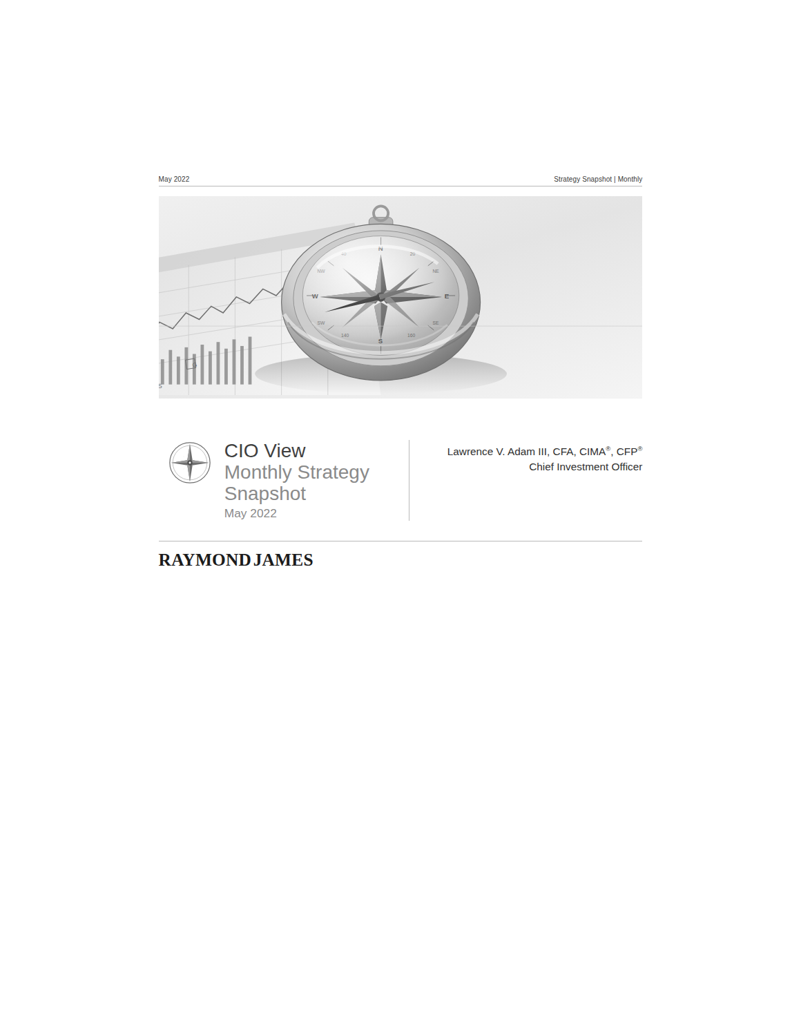May 2022
Strategy Snapshot | Monthly
G AXIS N S W E NW NE SW SE 40 20 140 160
CIO View
Monthly Strategy Snapshot
May 2022
Lawrence V. Adam III, CFA, CIMA®, CFP®
Chief Investment Officer
RAYMOND JAMES